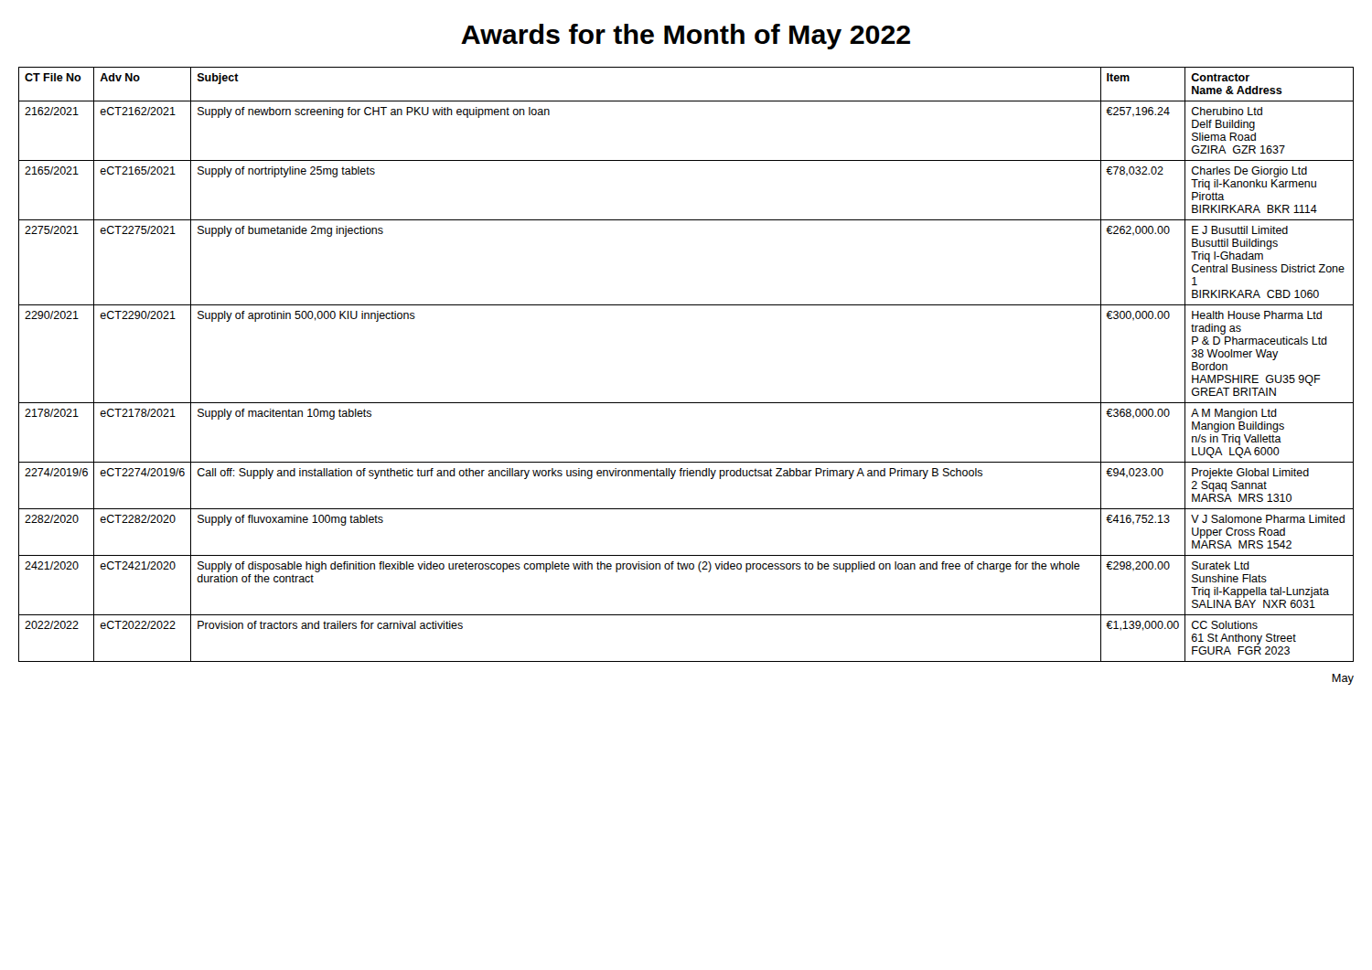Awards for the Month of May 2022
| CT File No | Adv No | Subject | Item | Contractor Name & Address |
| --- | --- | --- | --- | --- |
| 2162/2021 | eCT2162/2021 | Supply of newborn screening for CHT an PKU with equipment on loan | €257,196.24 | Cherubino Ltd Delf Building Sliema Road GZIRA GZR 1637 |
| 2165/2021 | eCT2165/2021 | Supply of nortriptyline 25mg tablets | €78,032.02 | Charles De Giorgio Ltd Triq il-Kanonku Karmenu Pirotta BIRKIRKARA BKR 1114 |
| 2275/2021 | eCT2275/2021 | Supply of bumetanide 2mg injections | €262,000.00 | E J Busuttil Limited Busuttil Buildings Triq l-Ghadam Central Business District Zone 1 BIRKIRKARA CBD 1060 |
| 2290/2021 | eCT2290/2021 | Supply of aprotinin 500,000 KIU innjections | €300,000.00 | Health House Pharma Ltd trading as P & D Pharmaceuticals Ltd 38 Woolmer Way Bordon HAMPSHIRE GU35 9QF GREAT BRITAIN |
| 2178/2021 | eCT2178/2021 | Supply of macitentan 10mg tablets | €368,000.00 | A M Mangion Ltd Mangion Buildings n/s in Triq Valletta LUQA LQA 6000 |
| 2274/2019/6 | eCT2274/2019/6 | Call off: Supply and installation of synthetic turf and other ancillary works using environmentally friendly productsat Zabbar Primary A and Primary B Schools | €94,023.00 | Projekte Global Limited 2 Sqaq Sannat MARSA MRS 1310 |
| 2282/2020 | eCT2282/2020 | Supply of fluvoxamine 100mg tablets | €416,752.13 | V J Salomone Pharma Limited Upper Cross Road MARSA MRS 1542 |
| 2421/2020 | eCT2421/2020 | Supply of disposable high definition flexible video ureteroscopes complete with the provision of two (2) video processors to be supplied on loan and free of charge for the whole duration of the contract | €298,200.00 | Suratek Ltd Sunshine Flats Triq il-Kappella tal-Lunzjata SALINA BAY NXR 6031 |
| 2022/2022 | eCT2022/2022 | Provision of tractors and trailers for carnival activities | €1,139,000.00 | CC Solutions 61 St Anthony Street FGURA FGR 2023 |
May